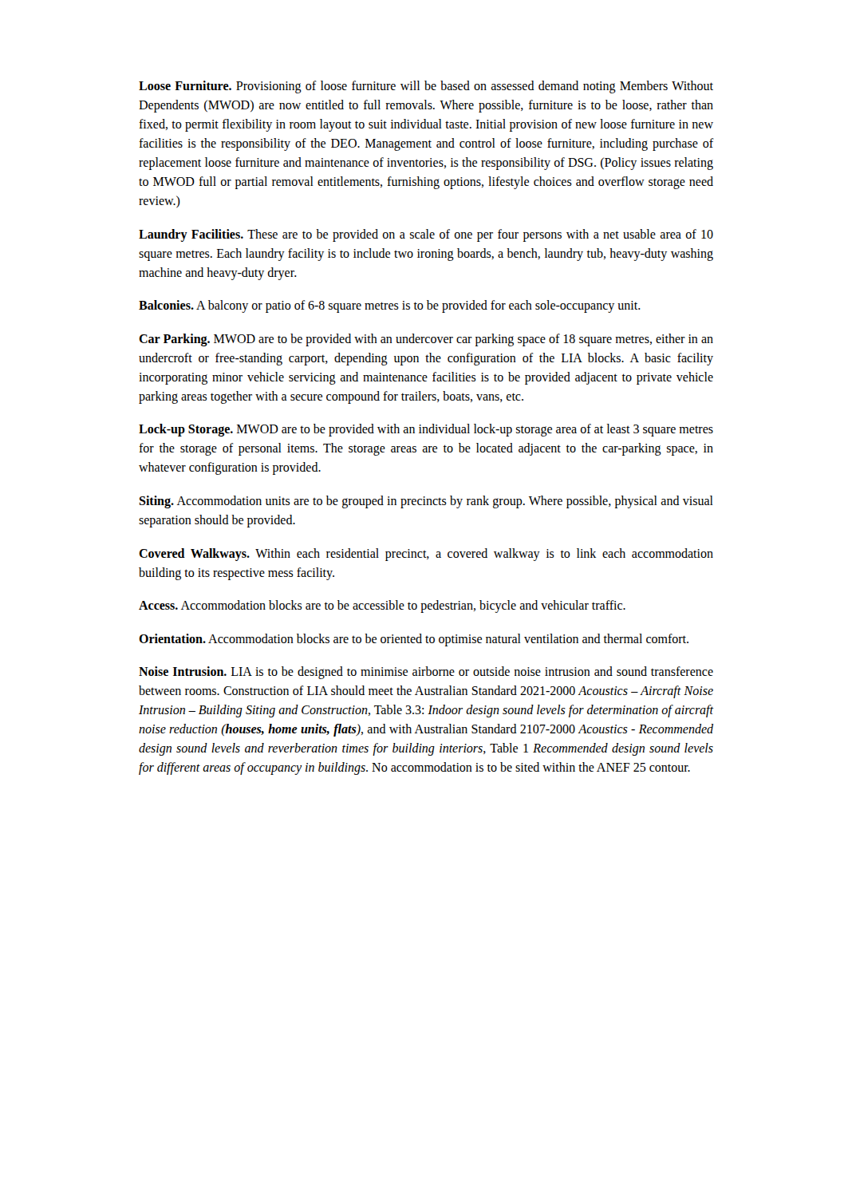Loose Furniture. Provisioning of loose furniture will be based on assessed demand noting Members Without Dependents (MWOD) are now entitled to full removals. Where possible, furniture is to be loose, rather than fixed, to permit flexibility in room layout to suit individual taste. Initial provision of new loose furniture in new facilities is the responsibility of the DEO. Management and control of loose furniture, including purchase of replacement loose furniture and maintenance of inventories, is the responsibility of DSG. (Policy issues relating to MWOD full or partial removal entitlements, furnishing options, lifestyle choices and overflow storage need review.)
Laundry Facilities. These are to be provided on a scale of one per four persons with a net usable area of 10 square metres. Each laundry facility is to include two ironing boards, a bench, laundry tub, heavy-duty washing machine and heavy-duty dryer.
Balconies. A balcony or patio of 6-8 square metres is to be provided for each sole-occupancy unit.
Car Parking. MWOD are to be provided with an undercover car parking space of 18 square metres, either in an undercroft or free-standing carport, depending upon the configuration of the LIA blocks. A basic facility incorporating minor vehicle servicing and maintenance facilities is to be provided adjacent to private vehicle parking areas together with a secure compound for trailers, boats, vans, etc.
Lock-up Storage. MWOD are to be provided with an individual lock-up storage area of at least 3 square metres for the storage of personal items. The storage areas are to be located adjacent to the car-parking space, in whatever configuration is provided.
Siting. Accommodation units are to be grouped in precincts by rank group. Where possible, physical and visual separation should be provided.
Covered Walkways. Within each residential precinct, a covered walkway is to link each accommodation building to its respective mess facility.
Access. Accommodation blocks are to be accessible to pedestrian, bicycle and vehicular traffic.
Orientation. Accommodation blocks are to be oriented to optimise natural ventilation and thermal comfort.
Noise Intrusion. LIA is to be designed to minimise airborne or outside noise intrusion and sound transference between rooms. Construction of LIA should meet the Australian Standard 2021-2000 Acoustics – Aircraft Noise Intrusion – Building Siting and Construction, Table 3.3: Indoor design sound levels for determination of aircraft noise reduction (houses, home units, flats), and with Australian Standard 2107-2000 Acoustics - Recommended design sound levels and reverberation times for building interiors, Table 1 Recommended design sound levels for different areas of occupancy in buildings. No accommodation is to be sited within the ANEF 25 contour.